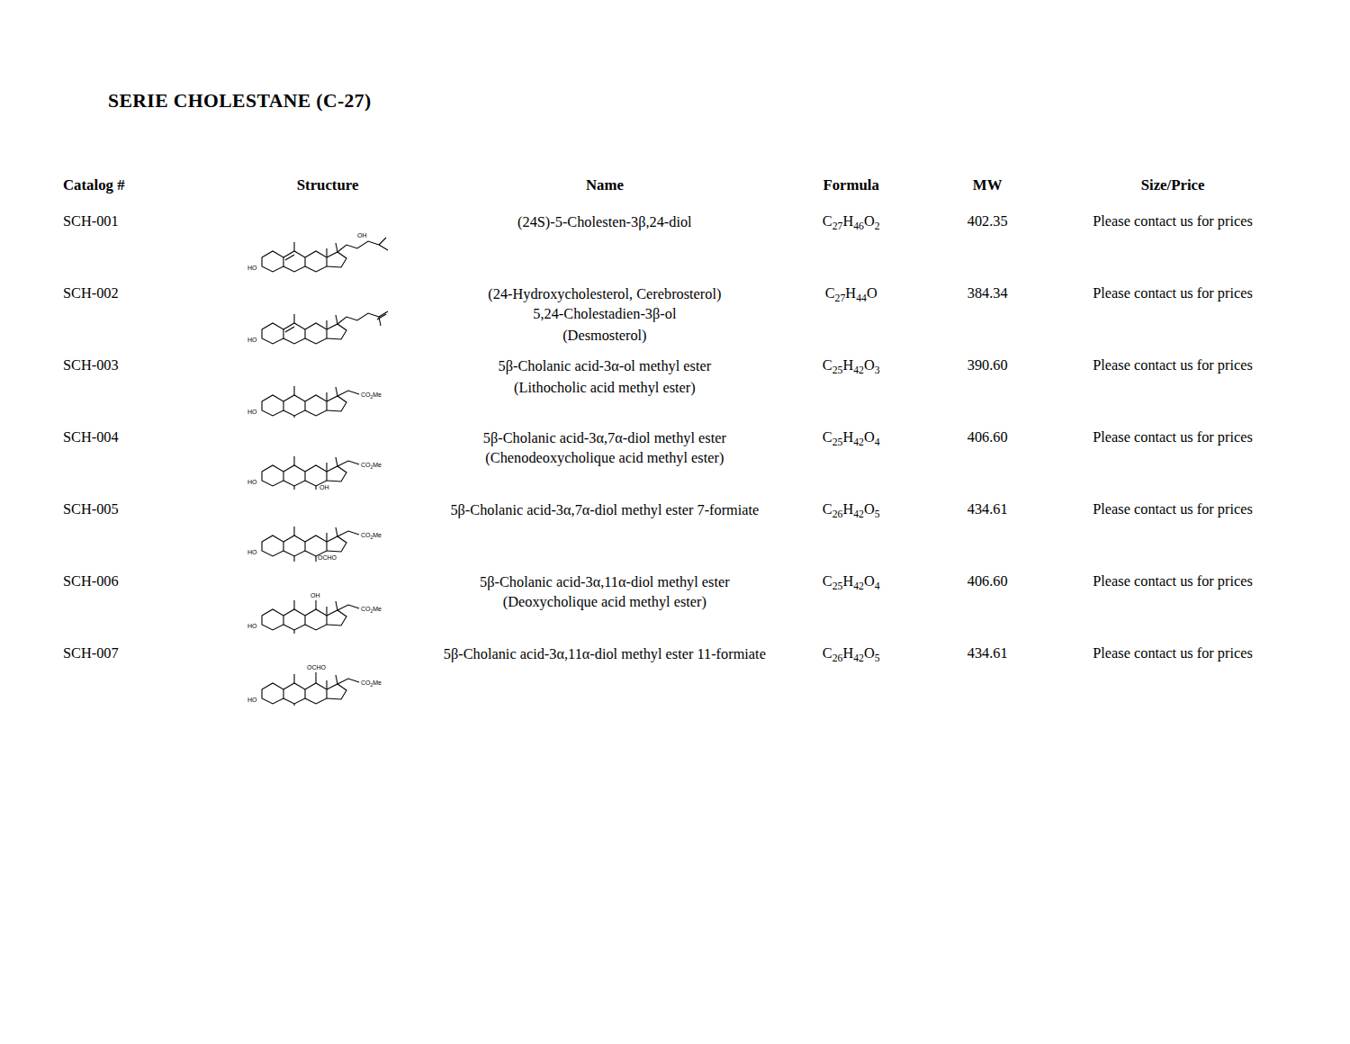SERIE CHOLESTANE (C-27)
| Catalog # | Structure | Name | Formula | MW | Size/Price |
| --- | --- | --- | --- | --- | --- |
| SCH-001 | HO OH | (24S)-5-Cholesten-3β,24-diol | C 27 H 46 O 2 | 402.35 | Please contact us for prices |
| SCH-002 | HO | (24-Hydroxycholesterol, Cerebrosterol) 5,24-Cholestadien-3β-ol (Desmosterol) | C 27 H 44 O | 384.34 | Please contact us for prices |
| SCH-003 | HO H CO 2 Me | 5β-Cholanic acid-3α-ol methyl ester (Lithocholic acid methyl ester) | C 25 H 42 O 3 | 390.60 | Please contact us for prices |
| SCH-004 | HO H OH CO 2 Me | 5β-Cholanic acid-3α,7α-diol methyl ester (Chenodeoxycholique acid methyl ester) | C 25 H 42 O 4 | 406.60 | Please contact us for prices |
| SCH-005 | HO H OCHO CO 2 Me | 5β-Cholanic acid-3α,7α-diol methyl ester 7-formiate | C 26 H 42 O 5 | 434.61 | Please contact us for prices |
| SCH-006 | HO H OH CO 2 Me | 5β-Cholanic acid-3α,11α-diol methyl ester (Deoxycholique acid methyl ester) | C 25 H 42 O 4 | 406.60 | Please contact us for prices |
| SCH-007 | HO H OCHO CO 2 Me | 5β-Cholanic acid-3α,11α-diol methyl ester 11-formiate | C 26 H 42 O 5 | 434.61 | Please contact us for prices |